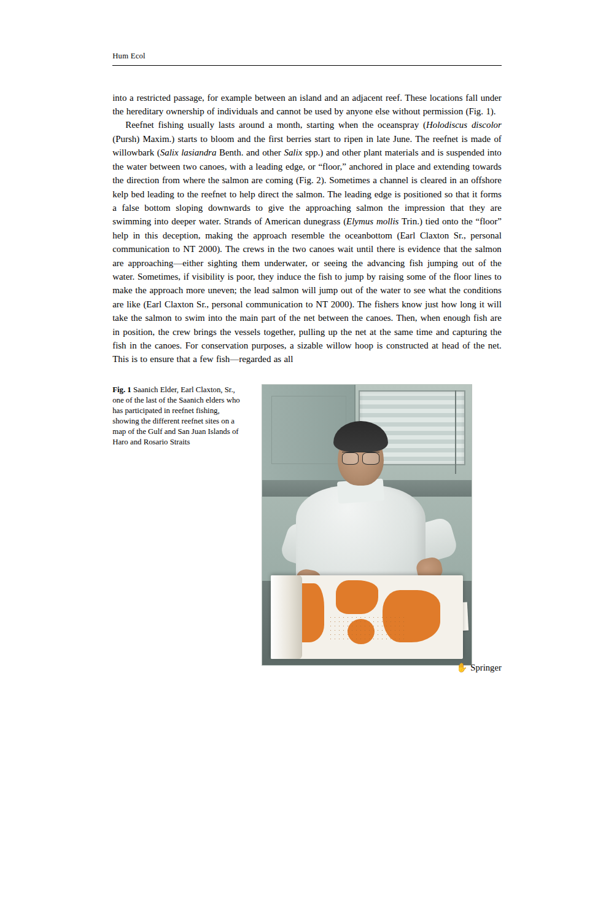Hum Ecol
into a restricted passage, for example between an island and an adjacent reef. These locations fall under the hereditary ownership of individuals and cannot be used by anyone else without permission (Fig. 1).
Reefnet fishing usually lasts around a month, starting when the oceanspray (Holodiscus discolor (Pursh) Maxim.) starts to bloom and the first berries start to ripen in late June. The reefnet is made of willowbark (Salix lasiandra Benth. and other Salix spp.) and other plant materials and is suspended into the water between two canoes, with a leading edge, or “floor,” anchored in place and extending towards the direction from where the salmon are coming (Fig. 2). Sometimes a channel is cleared in an offshore kelp bed leading to the reefnet to help direct the salmon. The leading edge is positioned so that it forms a false bottom sloping downwards to give the approaching salmon the impression that they are swimming into deeper water. Strands of American dunegrass (Elymus mollis Trin.) tied onto the “floor” help in this deception, making the approach resemble the oceanbottom (Earl Claxton Sr., personal communication to NT 2000). The crews in the two canoes wait until there is evidence that the salmon are approaching—either sighting them underwater, or seeing the advancing fish jumping out of the water. Sometimes, if visibility is poor, they induce the fish to jump by raising some of the floor lines to make the approach more uneven; the lead salmon will jump out of the water to see what the conditions are like (Earl Claxton Sr., personal communication to NT 2000). The fishers know just how long it will take the salmon to swim into the main part of the net between the canoes. Then, when enough fish are in position, the crew brings the vessels together, pulling up the net at the same time and capturing the fish in the canoes. For conservation purposes, a sizable willow hoop is constructed at head of the net. This is to ensure that a few fish—regarded as all
Fig. 1 Saanich Elder, Earl Claxton, Sr., one of the last of the Saanich elders who has participated in reefnet fishing, showing the different reefnet sites on a map of the Gulf and San Juan Islands of Haro and Rosario Straits
✋ Springer